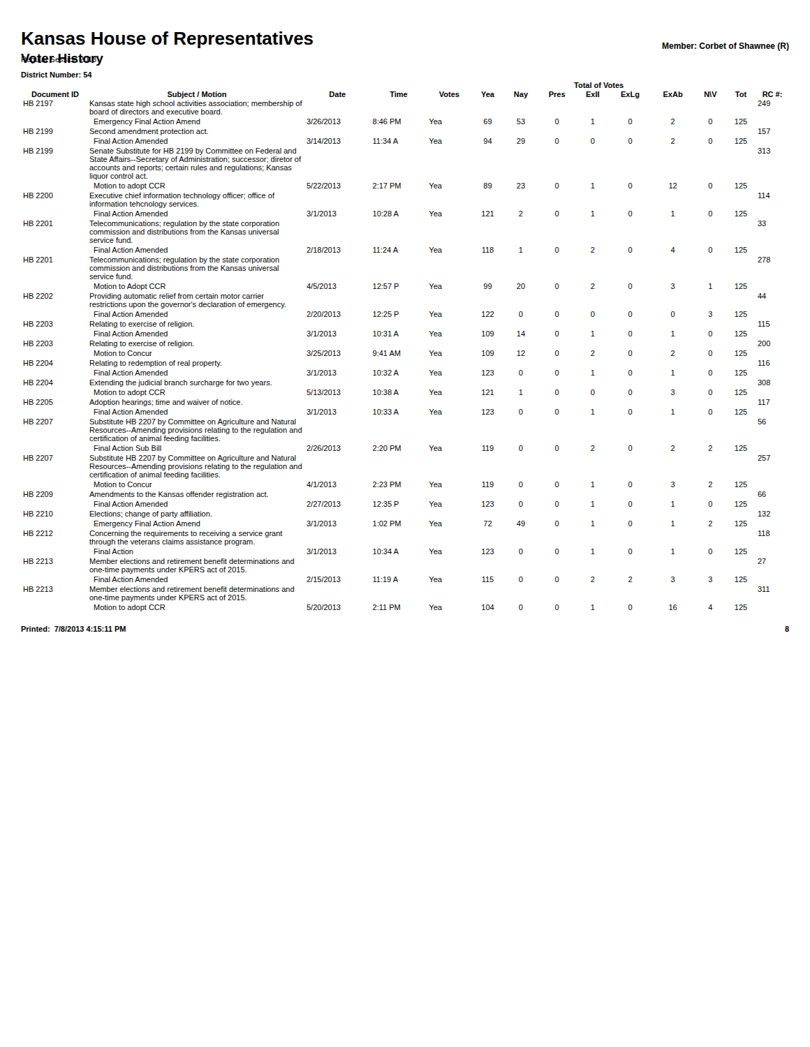Kansas House of Representatives
Voter History
Member: Corbet of Shawnee (R)
Regular Session 2013
District Number: 54
| | Total of Votes | |
| --- | --- | --- |
| Document ID | Subject / Motion | Date | Time | Votes | Yea | Nay | Pres | ExII | ExLg | ExAb | N\V | Tot | RC #: |
| HB 2197 | Kansas state high school activities association; membership of board of directors and executive board. | | | | | 249 |
| | Emergency Final Action Amend | 3/26/2013 | 8:46 PM | Yea | 69 | 53 | 0 | 1 | 0 | 2 | 0 | 125 | |
| HB 2199 | Second amendment protection act. | | | | | 157 |
| | Final Action Amended | 3/14/2013 | 11:34 A | Yea | 94 | 29 | 0 | 0 | 0 | 2 | 0 | 125 | |
| HB 2199 | Senate Substitute for HB 2199 by Committee on Federal and State Affairs--Secretary of Administration; successor; diretor of accounts and reports; certain rules and regulations; Kansas liquor control act. | | | | | 313 |
| | Motion to adopt CCR | 5/22/2013 | 2:17 PM | Yea | 89 | 23 | 0 | 1 | 0 | 12 | 0 | 125 | |
| HB 2200 | Executive chief information technology officer; office of information tehcnology services. | | | | | 114 |
| | Final Action Amended | 3/1/2013 | 10:28 A | Yea | 121 | 2 | 0 | 1 | 0 | 1 | 0 | 125 | |
| HB 2201 | Telecommunications; regulation by the state corporation commission and distributions from the Kansas universal service fund. | | | | | 33 |
| | Final Action Amended | 2/18/2013 | 11:24 A | Yea | 118 | 1 | 0 | 2 | 0 | 4 | 0 | 125 | |
| HB 2201 | Telecommunications; regulation by the state corporation commission and distributions from the Kansas universal service fund. | | | | | 278 |
| | Motion to Adopt CCR | 4/5/2013 | 12:57 P | Yea | 99 | 20 | 0 | 2 | 0 | 3 | 1 | 125 | |
| HB 2202 | Providing automatic relief from certain motor carrier restrictions upon the governor's declaration of emergency. | | | | | 44 |
| | Final Action Amended | 2/20/2013 | 12:25 P | Yea | 122 | 0 | 0 | 0 | 0 | 0 | 3 | 125 | |
| HB 2203 | Relating to exercise of religion. | | | | | 115 |
| | Final Action Amended | 3/1/2013 | 10:31 A | Yea | 109 | 14 | 0 | 1 | 0 | 1 | 0 | 125 | |
| HB 2203 | Relating to exercise of religion. | | | | | 200 |
| | Motion to Concur | 3/25/2013 | 9:41 AM | Yea | 109 | 12 | 0 | 2 | 0 | 2 | 0 | 125 | |
| HB 2204 | Relating to redemption of real property. | | | | | 116 |
| | Final Action Amended | 3/1/2013 | 10:32 A | Yea | 123 | 0 | 0 | 1 | 0 | 1 | 0 | 125 | |
| HB 2204 | Extending the judicial branch surcharge for two years. | | | | | 308 |
| | Motion to adopt CCR | 5/13/2013 | 10:38 A | Yea | 121 | 1 | 0 | 0 | 0 | 3 | 0 | 125 | |
| HB 2205 | Adoption hearings; time and waiver of notice. | | | | | 117 |
| | Final Action Amended | 3/1/2013 | 10:33 A | Yea | 123 | 0 | 0 | 1 | 0 | 1 | 0 | 125 | |
| HB 2207 | Substitute HB 2207 by Committee on Agriculture and Natural Resources--Amending provisions relating to the regulation and certification of animal feeding facilities. | | | | | 56 |
| | Final Action Sub Bill | 2/26/2013 | 2:20 PM | Yea | 119 | 0 | 0 | 2 | 0 | 2 | 2 | 125 | |
| HB 2207 | Substitute HB 2207 by Committee on Agriculture and Natural Resources--Amending provisions relating to the regulation and certification of animal feeding facilities. | | | | | 257 |
| | Motion to Concur | 4/1/2013 | 2:23 PM | Yea | 119 | 0 | 0 | 1 | 0 | 3 | 2 | 125 | |
| HB 2209 | Amendments to the Kansas offender registration act. | | | | | 66 |
| | Final Action Amended | 2/27/2013 | 12:35 P | Yea | 123 | 0 | 0 | 1 | 0 | 1 | 0 | 125 | |
| HB 2210 | Elections; change of party affiliation. | | | | | 132 |
| | Emergency Final Action Amend | 3/1/2013 | 1:02 PM | Yea | 72 | 49 | 0 | 1 | 0 | 1 | 2 | 125 | |
| HB 2212 | Concerning the requirements to receiving a service grant through the veterans claims assistance program. | | | | | 118 |
| | Final Action | 3/1/2013 | 10:34 A | Yea | 123 | 0 | 0 | 1 | 0 | 1 | 0 | 125 | |
| HB 2213 | Member elections and retirement benefit determinations and one-time payments under KPERS act of 2015. | | | | | 27 |
| | Final Action Amended | 2/15/2013 | 11:19 A | Yea | 115 | 0 | 0 | 2 | 2 | 3 | 3 | 125 | |
| HB 2213 | Member elections and retirement benefit determinations and one-time payments under KPERS act of 2015. | | | | | 311 |
| | Motion to adopt CCR | 5/20/2013 | 2:11 PM | Yea | 104 | 0 | 0 | 1 | 0 | 16 | 4 | 125 | |
Printed: 7/8/2013 4:15:11 PM 8